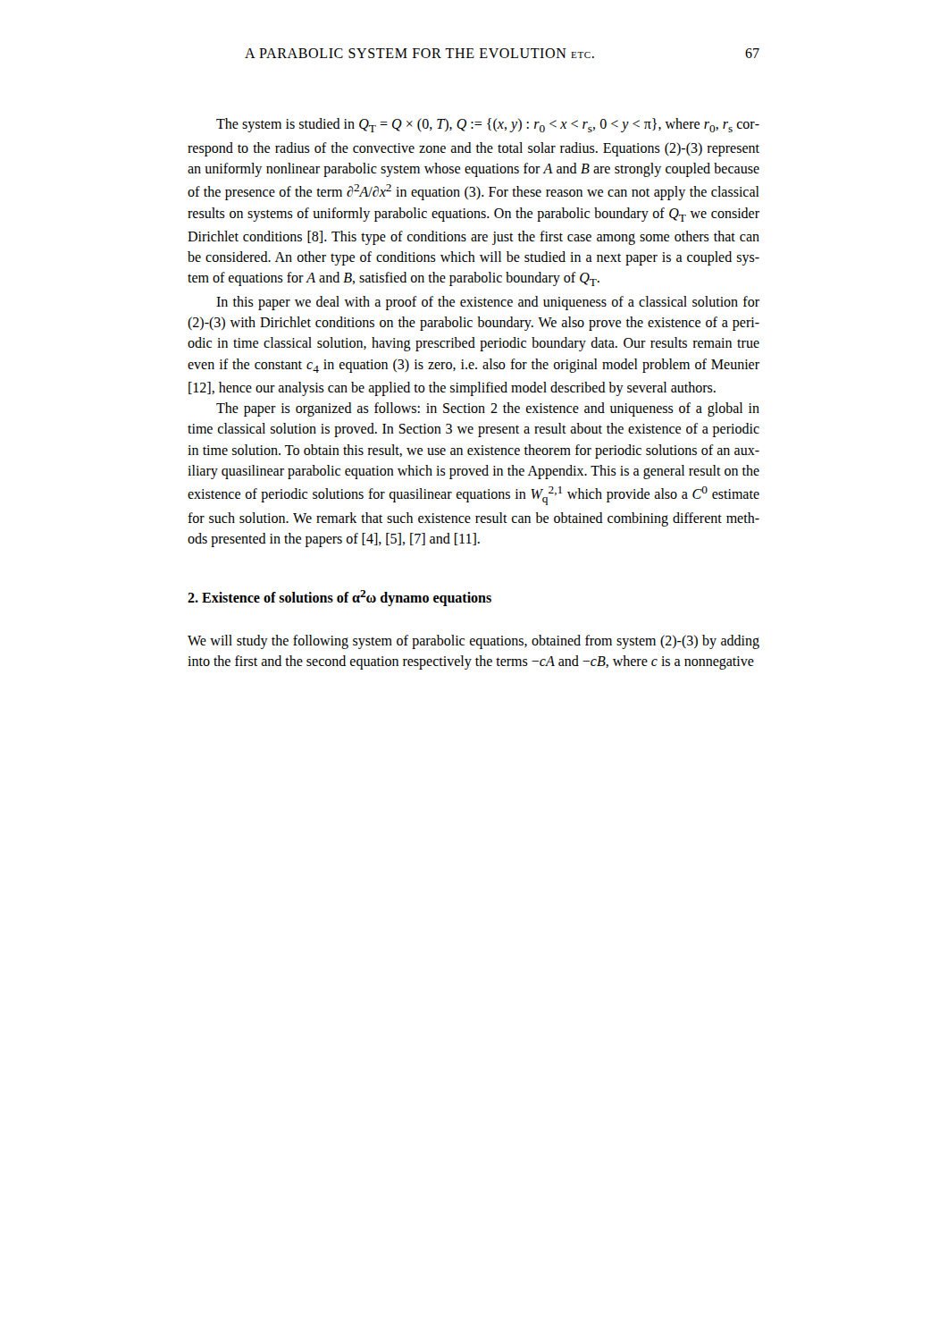A PARABOLIC SYSTEM FOR THE EVOLUTION etc. 67
The system is studied in QT = Q × (0, T), Q := {(x, y) : r0 < x < rs, 0 < y < π}, where r0, rs correspond to the radius of the convective zone and the total solar radius. Equations (2)-(3) represent an uniformly nonlinear parabolic system whose equations for A and B are strongly coupled because of the presence of the term ∂2A/∂x2 in equation (3). For these reason we can not apply the classical results on systems of uniformly parabolic equations. On the parabolic boundary of QT we consider Dirichlet conditions [8]. This type of conditions are just the first case among some others that can be considered. An other type of conditions which will be studied in a next paper is a coupled system of equations for A and B, satisfied on the parabolic boundary of QT.
In this paper we deal with a proof of the existence and uniqueness of a classical solution for (2)-(3) with Dirichlet conditions on the parabolic boundary. We also prove the existence of a periodic in time classical solution, having prescribed periodic boundary data. Our results remain true even if the constant c4 in equation (3) is zero, i.e. also for the original model problem of Meunier [12], hence our analysis can be applied to the simplified model described by several authors.
The paper is organized as follows: in Section 2 the existence and uniqueness of a global in time classical solution is proved. In Section 3 we present a result about the existence of a periodic in time solution. To obtain this result, we use an existence theorem for periodic solutions of an auxiliary quasilinear parabolic equation which is proved in the Appendix. This is a general result on the existence of periodic solutions for quasilinear equations in Wq2,1 which provide also a C0 estimate for such solution. We remark that such existence result can be obtained combining different methods presented in the papers of [4], [5], [7] and [11].
2. Existence of solutions of α2ω dynamo equations
We will study the following system of parabolic equations, obtained from system (2)-(3) by adding into the first and the second equation respectively the terms −cA and −cB, where c is a nonnegative